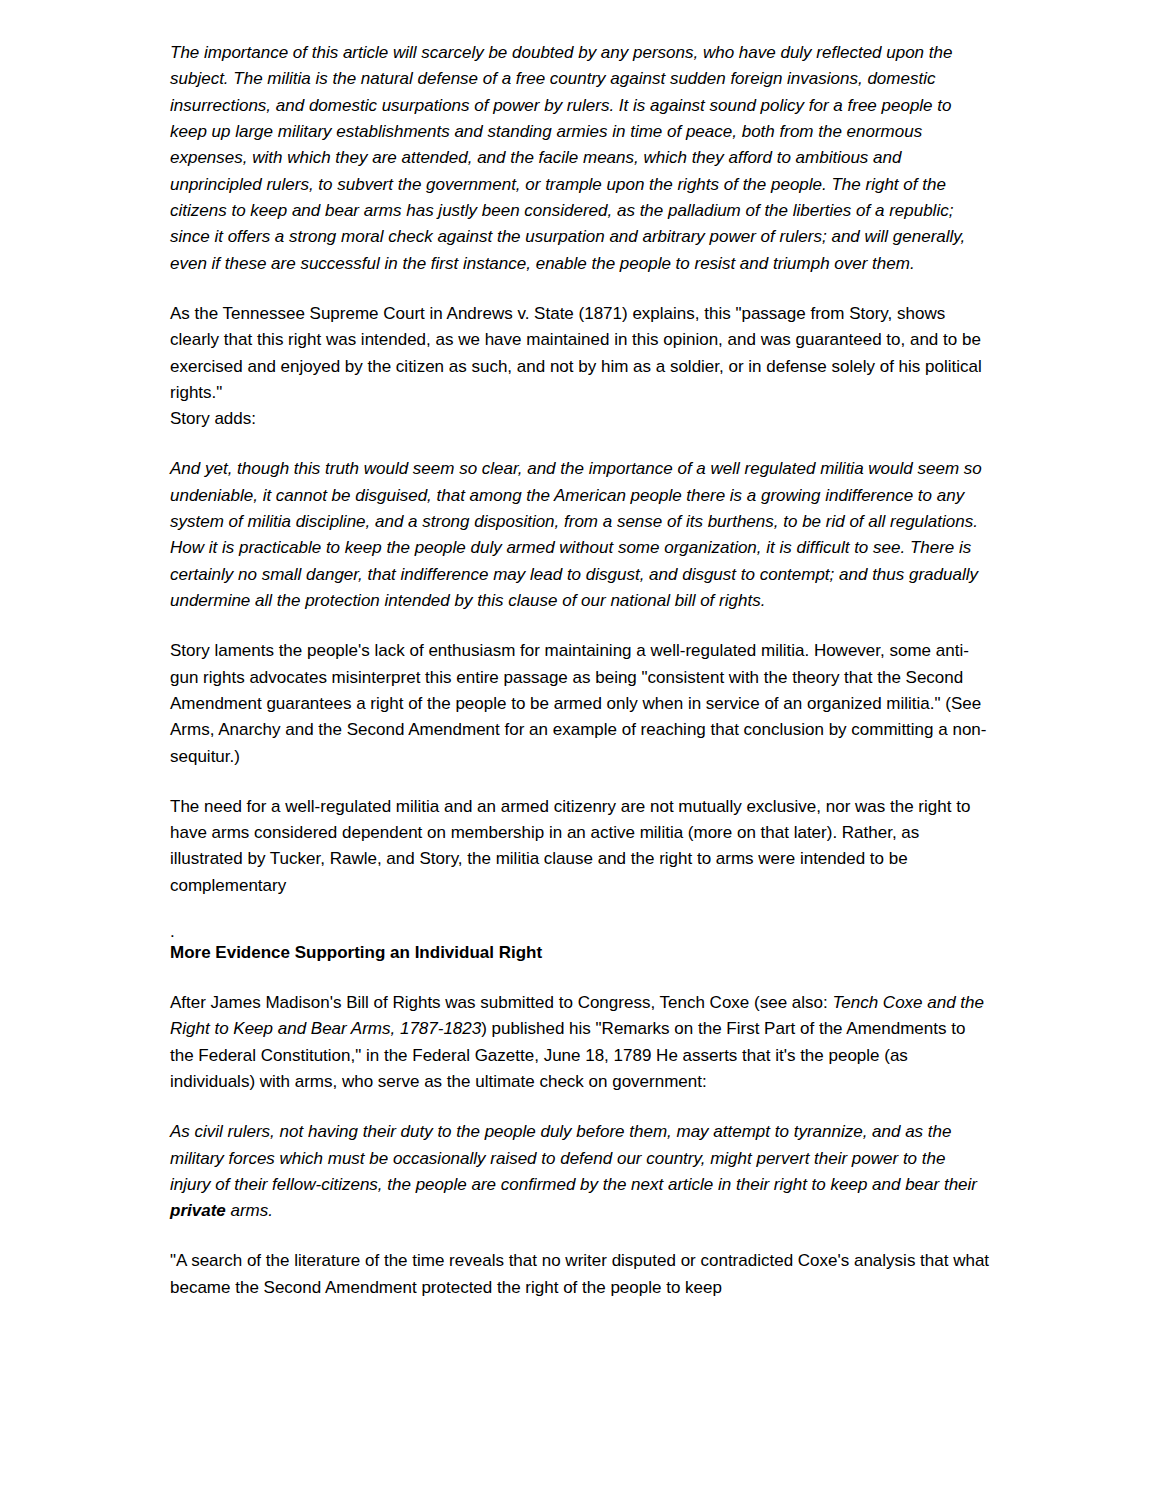The importance of this article will scarcely be doubted by any persons, who have duly reflected upon the subject. The militia is the natural defense of a free country against sudden foreign invasions, domestic insurrections, and domestic usurpations of power by rulers. It is against sound policy for a free people to keep up large military establishments and standing armies in time of peace, both from the enormous expenses, with which they are attended, and the facile means, which they afford to ambitious and unprincipled rulers, to subvert the government, or trample upon the rights of the people. The right of the citizens to keep and bear arms has justly been considered, as the palladium of the liberties of a republic; since it offers a strong moral check against the usurpation and arbitrary power of rulers; and will generally, even if these are successful in the first instance, enable the people to resist and triumph over them.
As the Tennessee Supreme Court in Andrews v. State (1871) explains, this "passage from Story, shows clearly that this right was intended, as we have maintained in this opinion, and was guaranteed to, and to be exercised and enjoyed by the citizen as such, and not by him as a soldier, or in defense solely of his political rights."
Story adds:
And yet, though this truth would seem so clear, and the importance of a well regulated militia would seem so undeniable, it cannot be disguised, that among the American people there is a growing indifference to any system of militia discipline, and a strong disposition, from a sense of its burthens, to be rid of all regulations. How it is practicable to keep the people duly armed without some organization, it is difficult to see. There is certainly no small danger, that indifference may lead to disgust, and disgust to contempt; and thus gradually undermine all the protection intended by this clause of our national bill of rights.
Story laments the people's lack of enthusiasm for maintaining a well-regulated militia. However, some anti-gun rights advocates misinterpret this entire passage as being "consistent with the theory that the Second Amendment guarantees a right of the people to be armed only when in service of an organized militia." (See Arms, Anarchy and the Second Amendment for an example of reaching that conclusion by committing a non-sequitur.)
The need for a well-regulated militia and an armed citizenry are not mutually exclusive, nor was the right to have arms considered dependent on membership in an active militia (more on that later). Rather, as illustrated by Tucker, Rawle, and Story, the militia clause and the right to arms were intended to be complementary
.
More Evidence Supporting an Individual Right
After James Madison's Bill of Rights was submitted to Congress, Tench Coxe (see also: Tench Coxe and the Right to Keep and Bear Arms, 1787-1823) published his "Remarks on the First Part of the Amendments to the Federal Constitution," in the Federal Gazette, June 18, 1789 He asserts that it's the people (as individuals) with arms, who serve as the ultimate check on government:
As civil rulers, not having their duty to the people duly before them, may attempt to tyrannize, and as the military forces which must be occasionally raised to defend our country, might pervert their power to the injury of their fellow-citizens, the people are confirmed by the next article in their right to keep and bear their private arms.
"A search of the literature of the time reveals that no writer disputed or contradicted Coxe's analysis that what became the Second Amendment protected the right of the people to keep